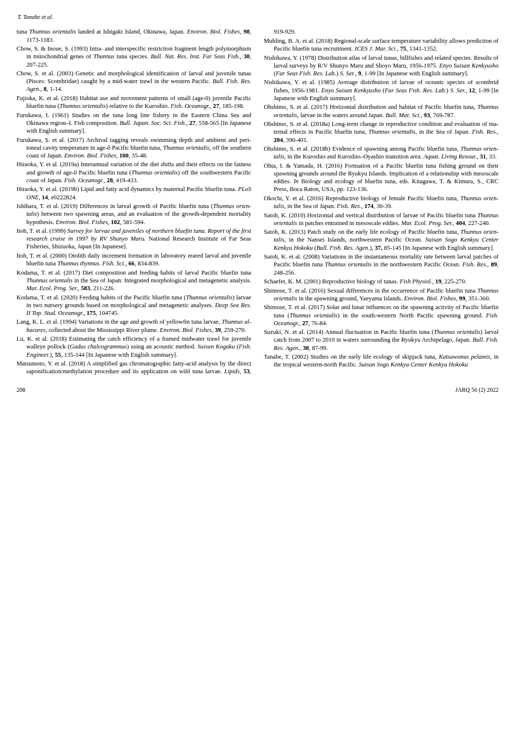T. Tanabe et al.
tuna Thunnus orientalis landed at Ishigaki Island, Okinawa, Japan. Environ. Biol. Fishes, 98, 1173-1183.
Chow, S. & Inoue, S. (1993) Intra- and interspecific restriction fragment length polymorphism in mitochondrial genes of Thunnus tuna species. Bull. Nat. Res. Inst. Far Seas Fish., 30, 207-225.
Chow, S. et al. (2003) Genetic and morphological identification of larval and juvenile tunas (Pisces: Scombridae) caught by a mid-water trawl in the western Pacific. Bull. Fish. Res. Agen., 8, 1-14.
Fujioka, K. et al. (2018) Habitat use and movement patterns of small (age-0) juvenile Pacific bluefin tuna (Thunnus orientalis) relative to the Kuroshio. Fish. Oceanogr., 27, 185-198.
Furukawa, I. (1961) Studies on the tuna long line fishery in the Eastern China Sea and Okinawa region–I. Fish composition. Bull. Japan. Soc. Sci. Fish., 27, 558-565 [In Japanese with English summary].
Furukawa, S. et al. (2017) Archival tagging reveals swimming depth and ambient and peritoneal cavity temperature in age-0 Pacific bluefin tuna, Thunnus orientalis, off the southern coast of Japan. Environ. Biol. Fishes, 100, 35-48.
Hiraoka, Y. et al. (2019a) Interannual variation of the diet shifts and their effects on the fatness and growth of age-0 Pacific bluefin tuna (Thunnus orientalis) off the southwestern Pacific coast of Japan. Fish. Oceanogr., 28, 419-433.
Hiraoka, Y. et al. (2019b) Lipid and fatty acid dynamics by maternal Pacific bluefin tuna. PLoS ONE, 14, e0222824.
Ishihara, T. et al. (2019) Differences in larval growth of Pacific bluefin tuna (Thunnus orientalis) between two spawning areas, and an evaluation of the growth-dependent mortality hypothesis. Environ. Biol. Fishes, 102, 581-594.
Itoh, T. et al. (1999) Survey for larvae and juveniles of northern bluefin tuna. Report of the first research cruise in 1997 by RV Shunyo Maru. National Research Institute of Far Seas Fisheries, Shizuoka, Japan [In Japanese].
Itoh, T. et al. (2000) Otolith daily increment formation in laboratory reared larval and juvenile bluefin tuna Thunnus thynnus. Fish. Sci., 66, 834-839.
Kodama, T. et al. (2017) Diet composition and feeding habits of larval Pacific bluefin tuna Thunnus orientalis in the Sea of Japan: Integrated morphological and metagenetic analysis. Mar. Ecol. Prog. Ser., 583, 211-226.
Kodama, T. et al. (2020) Feeding habits of the Pacific bluefin tuna (Thunnus orientalis) larvae in two nursery grounds based on morphological and metagenetic analyses. Deep Sea Res. II Top. Stud. Oceanogr., 175, 104745.
Lang, K. L. et al. (1994) Variations in the age and growth of yellowfin tuna larvae, Thunnus albacares, collected about the Mississippi River plume. Environ. Biol. Fishes, 39, 259-270.
Lu, K. et al. (2018) Estimating the catch efficiency of a framed midwater trawl for juvenile walleye pollock (Gadus chalcogrammus) using an acoustic method. Suisan Kogaku (Fish. Engineer.), 55, 135-144 [In Japanese with English summary].
Matsumoto, Y. et al. (2018) A simplified gas chromatographic fatty-acid analysis by the direct saponification/methylation procedure and its application on wild tuna larvae. Lipids, 53, 919-929.
Muhling, B. A. et al. (2018) Regional-scale surface temperature variability allows prediction of Pacific bluefin tuna recruitment. ICES J. Mar. Sci., 75, 1341-1352.
Nishikawa, Y. (1978) Distribution atlas of larval tunas, billfishes and related species. Results of larval surveys by R/V Shunyo Maru and Shoyo Maru, 1956-1975. Enyo Suisan Kenkyusho (Far Seas Fish. Res. Lab.) S. Ser., 9, 1-99 [In Japanese with English summary].
Nishikawa, Y. et al. (1985) Average distribution of larvae of oceanic species of scombrid fishes, 1956-1981. Enyo Suisan Kenkyusho (Far Seas Fish. Res. Lab.) S. Ser., 12, 1-99 [In Japanese with English summary].
Ohshimo, S. et al. (2017) Horizontal distribution and habitat of Pacific bluefin tuna, Thunnus orientalis, larvae in the waters around Japan. Bull. Mar. Sci., 93, 769-787.
Ohshimo, S. et al. (2018a) Long-term change in reproductive condition and evaluation of maternal effects in Pacific bluefin tuna, Thunnus orientalis, in the Sea of Japan. Fish. Res., 204, 390-401.
Ohshimo, S. et al. (2018b) Evidence of spawning among Pacific bluefin tuna, Thunnus orientalis, in the Kuroshio and Kuroshio–Oyashio transition area. Aquat. Living Resour., 31, 33.
Ohta, I. & Yamada, H. (2016) Formation of a Pacific bluefin tuna fishing ground on their spawning grounds around the Ryukyu Islands. Implication of a relationship with mesoscale eddies. In Biology and ecology of bluefin tuna, eds. Kitagawa, T. & Kimura, S., CRC Press, Boca Raton, USA, pp. 123-136.
Okochi, Y. et al. (2016) Reproductive biology of female Pacific bluefin tuna, Thunnus orientalis, in the Sea of Japan. Fish. Res., 174, 30-39.
Satoh, K. (2010) Horizontal and vertical distribution of larvae of Pacific bluefin tuna Thunnus orientalis in patches entrained in mesoscale eddies. Mar. Ecol. Prog. Ser., 404, 227-240.
Satoh, K. (2013) Patch study on the early life ecology of Pacific bluefin tuna, Thunnus orientalis, in the Nansei Islands, northwestern Pacific Ocean. Suisan Sogo Kenkyu Center Kenkyu Hokoku (Bull. Fish. Res. Agen.), 37, 85-145 [In Japanese with English summary].
Satoh, K. et al. (2008) Variations in the instantaneous mortality rate between larval patches of Pacific bluefin tuna Thunnus orientalis in the northwestern Pacific Ocean. Fish. Res., 89, 248-256.
Schaefer, K. M. (2001) Reproductive biology of tunas. Fish Physiol., 19, 225-270.
Shimose, T. et al. (2016) Sexual differences in the occurrence of Pacific bluefin tuna Thunnus orientalis in the spawning ground, Yaeyama Islands. Environ. Biol. Fishes, 99, 351-360.
Shimose, T. et al. (2017) Solar and lunar influences on the spawning activity of Pacific bluefin tuna (Thunnus orientalis) in the south-western North Pacific spawning ground. Fish. Oceanogr., 27, 76-84.
Suzuki, N. et al. (2014) Annual fluctuation in Pacific bluefin tuna (Thunnus orientalis) larval catch from 2007 to 2010 in waters surrounding the Ryukyu Archipelago, Japan. Bull. Fish. Res. Agen., 38, 87-99.
Tanabe, T. (2002) Studies on the early life ecology of skipjack tuna, Katsuwonus pelamis, in the tropical western-north Pacific. Suisan Sogo Kenkyu Center Kenkyu Hokoku
208 JARQ 56 (2) 2022